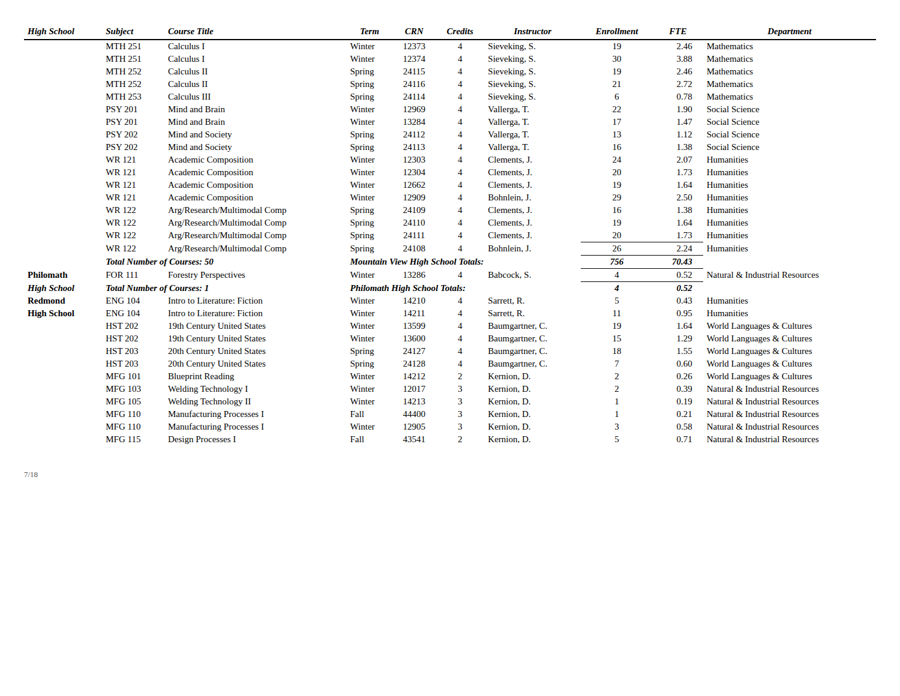| High School | Subject | Course Title | Term | CRN | Credits | Instructor | Enrollment | FTE | Department |
| --- | --- | --- | --- | --- | --- | --- | --- | --- | --- |
| | MTH 251 | Calculus I | Winter | 12373 | 4 | Sieveking, S. | 19 | 2.46 | Mathematics |
| | MTH 251 | Calculus I | Winter | 12374 | 4 | Sieveking, S. | 30 | 3.88 | Mathematics |
| | MTH 252 | Calculus II | Spring | 24115 | 4 | Sieveking, S. | 19 | 2.46 | Mathematics |
| | MTH 252 | Calculus II | Spring | 24116 | 4 | Sieveking, S. | 21 | 2.72 | Mathematics |
| | MTH 253 | Calculus III | Spring | 24114 | 4 | Sieveking, S. | 6 | 0.78 | Mathematics |
| | PSY 201 | Mind and Brain | Winter | 12969 | 4 | Vallerga, T. | 22 | 1.90 | Social Science |
| | PSY 201 | Mind and Brain | Winter | 13284 | 4 | Vallerga, T. | 17 | 1.47 | Social Science |
| | PSY 202 | Mind and Society | Spring | 24112 | 4 | Vallerga, T. | 13 | 1.12 | Social Science |
| | PSY 202 | Mind and Society | Spring | 24113 | 4 | Vallerga, T. | 16 | 1.38 | Social Science |
| | WR 121 | Academic Composition | Winter | 12303 | 4 | Clements, J. | 24 | 2.07 | Humanities |
| | WR 121 | Academic Composition | Winter | 12304 | 4 | Clements, J. | 20 | 1.73 | Humanities |
| | WR 121 | Academic Composition | Winter | 12662 | 4 | Clements, J. | 19 | 1.64 | Humanities |
| | WR 121 | Academic Composition | Winter | 12909 | 4 | Bohnlein, J. | 29 | 2.50 | Humanities |
| | WR 122 | Arg/Research/Multimodal Comp | Spring | 24109 | 4 | Clements, J. | 16 | 1.38 | Humanities |
| | WR 122 | Arg/Research/Multimodal Comp | Spring | 24110 | 4 | Clements, J. | 19 | 1.64 | Humanities |
| | WR 122 | Arg/Research/Multimodal Comp | Spring | 24111 | 4 | Clements, J. | 20 | 1.73 | Humanities |
| | WR 122 | Arg/Research/Multimodal Comp | Spring | 24108 | 4 | Bohnlein, J. | 26 | 2.24 | Humanities |
| | Total Number of Courses: 50 | Mountain View High School Totals: | 756 | 70.43 | |
| Philomath | FOR 111 | Forestry Perspectives | Winter | 13286 | 4 | Babcock, S. | 4 | 0.52 | Natural & Industrial Resources |
| High School | Total Number of Courses: 1 | Philomath High School Totals: | 4 | 0.52 | |
| Redmond | ENG 104 | Intro to Literature: Fiction | Winter | 14210 | 4 | Sarrett, R. | 5 | 0.43 | Humanities |
| High School | ENG 104 | Intro to Literature: Fiction | Winter | 14211 | 4 | Sarrett, R. | 11 | 0.95 | Humanities |
| | HST 202 | 19th Century United States | Winter | 13599 | 4 | Baumgartner, C. | 19 | 1.64 | World Languages & Cultures |
| | HST 202 | 19th Century United States | Winter | 13600 | 4 | Baumgartner, C. | 15 | 1.29 | World Languages & Cultures |
| | HST 203 | 20th Century United States | Spring | 24127 | 4 | Baumgartner, C. | 18 | 1.55 | World Languages & Cultures |
| | HST 203 | 20th Century United States | Spring | 24128 | 4 | Baumgartner, C. | 7 | 0.60 | World Languages & Cultures |
| | MFG 101 | Blueprint Reading | Winter | 14212 | 2 | Kernion, D. | 2 | 0.26 | World Languages & Cultures |
| | MFG 103 | Welding Technology I | Winter | 12017 | 3 | Kernion, D. | 2 | 0.39 | Natural & Industrial Resources |
| | MFG 105 | Welding Technology II | Winter | 14213 | 3 | Kernion, D. | 1 | 0.19 | Natural & Industrial Resources |
| | MFG 110 | Manufacturing Processes I | Fall | 44400 | 3 | Kernion, D. | 1 | 0.21 | Natural & Industrial Resources |
| | MFG 110 | Manufacturing Processes I | Winter | 12905 | 3 | Kernion, D. | 3 | 0.58 | Natural & Industrial Resources |
| | MFG 115 | Design Processes I | Fall | 43541 | 2 | Kernion, D. | 5 | 0.71 | Natural & Industrial Resources |
7/18